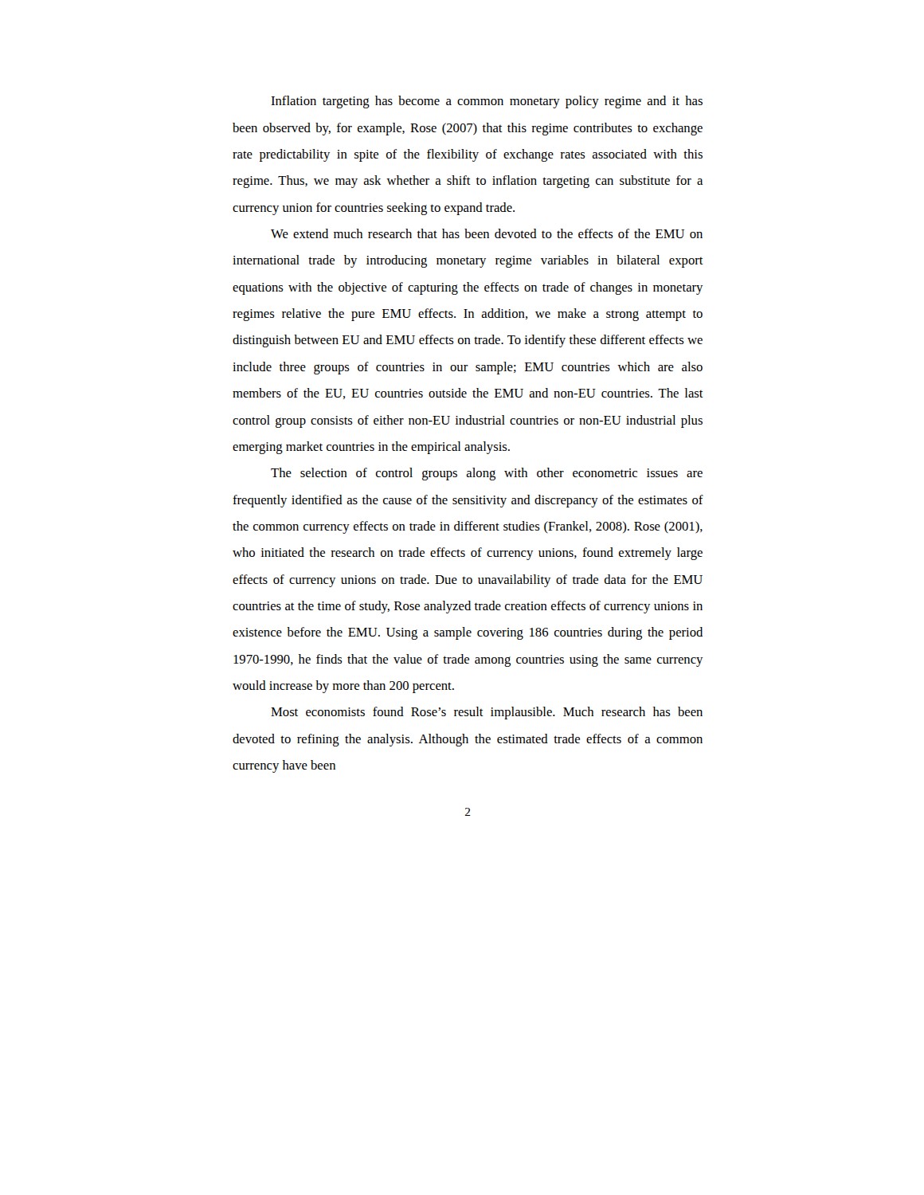Inflation targeting has become a common monetary policy regime and it has been observed by, for example, Rose (2007) that this regime contributes to exchange rate predictability in spite of the flexibility of exchange rates associated with this regime. Thus, we may ask whether a shift to inflation targeting can substitute for a currency union for countries seeking to expand trade.
We extend much research that has been devoted to the effects of the EMU on international trade by introducing monetary regime variables in bilateral export equations with the objective of capturing the effects on trade of changes in monetary regimes relative the pure EMU effects. In addition, we make a strong attempt to distinguish between EU and EMU effects on trade. To identify these different effects we include three groups of countries in our sample; EMU countries which are also members of the EU, EU countries outside the EMU and non-EU countries. The last control group consists of either non-EU industrial countries or non-EU industrial plus emerging market countries in the empirical analysis.
The selection of control groups along with other econometric issues are frequently identified as the cause of the sensitivity and discrepancy of the estimates of the common currency effects on trade in different studies (Frankel, 2008). Rose (2001), who initiated the research on trade effects of currency unions, found extremely large effects of currency unions on trade. Due to unavailability of trade data for the EMU countries at the time of study, Rose analyzed trade creation effects of currency unions in existence before the EMU. Using a sample covering 186 countries during the period 1970-1990, he finds that the value of trade among countries using the same currency would increase by more than 200 percent.
Most economists found Rose’s result implausible. Much research has been devoted to refining the analysis. Although the estimated trade effects of a common currency have been
2